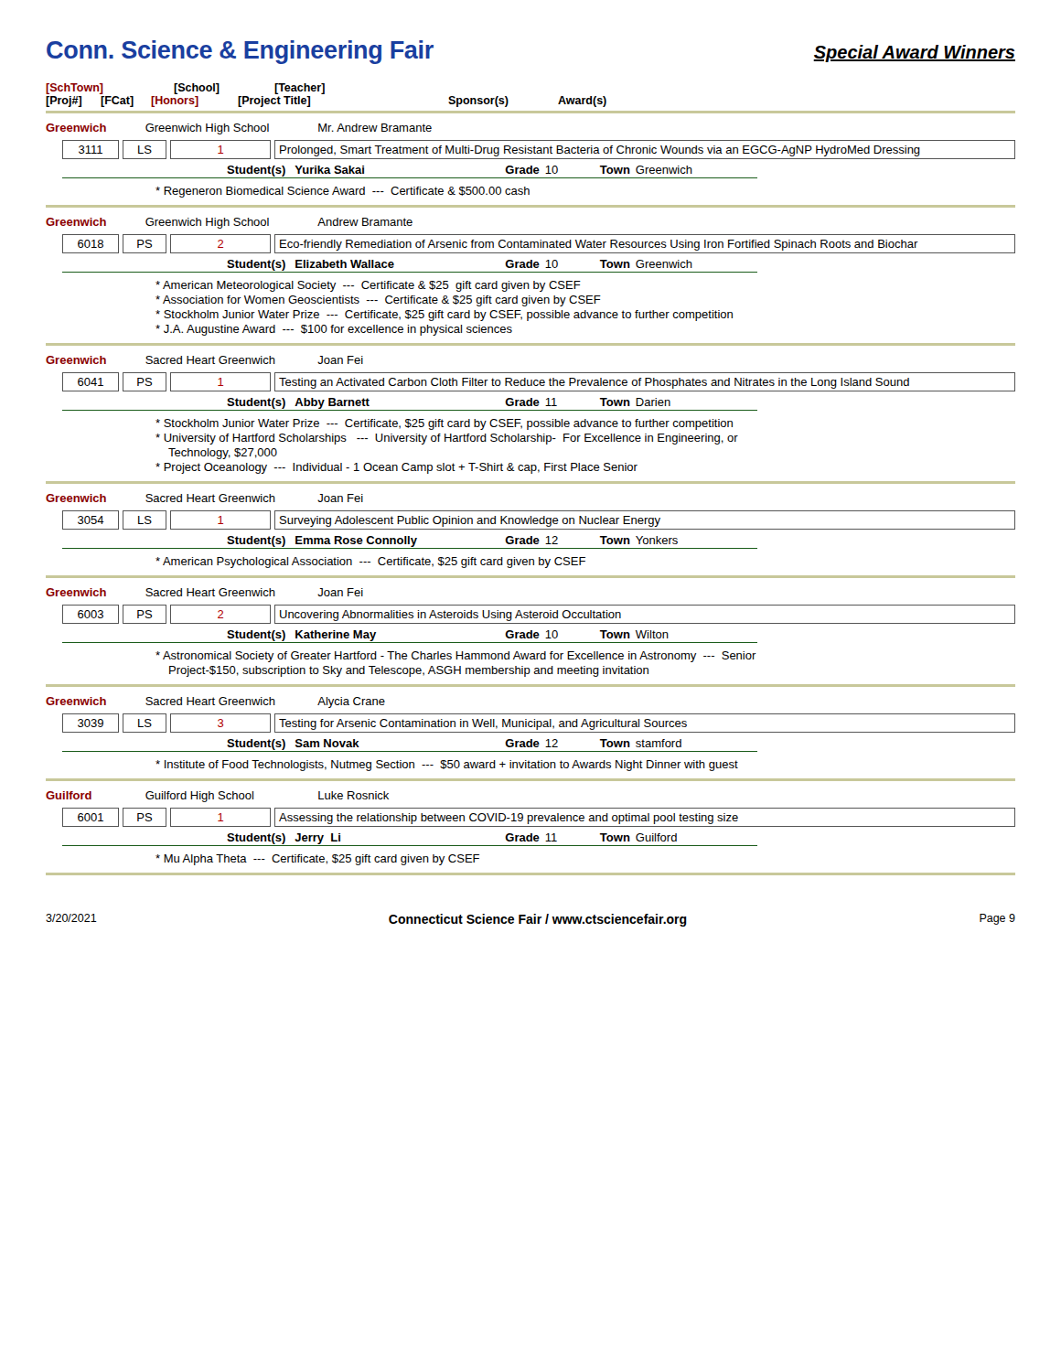Conn. Science & Engineering Fair
Special Award Winners
[SchTown] [School] [Teacher]
[Proj#] [FCat] [Honors] [Project Title] Sponsor(s) Award(s)
Greenwich Greenwich High School Mr. Andrew Bramante
3111
LS
1
Prolonged, Smart Treatment of Multi-Drug Resistant Bacteria of Chronic Wounds via an EGCG-AgNP HydroMed Dressing
Student(s) Yurika Sakai Grade 10 Town Greenwich
* Regeneron Biomedical Science Award --- Certificate & $500.00 cash
Greenwich Greenwich High School Andrew Bramante
6018
PS
2
Eco-friendly Remediation of Arsenic from Contaminated Water Resources Using Iron Fortified Spinach Roots and Biochar
Student(s) Elizabeth Wallace Grade 10 Town Greenwich
* American Meteorological Society --- Certificate & $25 gift card given by CSEF
* Association for Women Geoscientists --- Certificate & $25 gift card given by CSEF
* Stockholm Junior Water Prize --- Certificate, $25 gift card by CSEF, possible advance to further competition
* J.A. Augustine Award --- $100 for excellence in physical sciences
Greenwich Sacred Heart Greenwich Joan Fei
6041
PS
1
Testing an Activated Carbon Cloth Filter to Reduce the Prevalence of Phosphates and Nitrates in the Long Island Sound
Student(s) Abby Barnett Grade 11 Town Darien
* Stockholm Junior Water Prize --- Certificate, $25 gift card by CSEF, possible advance to further competition
* University of Hartford Scholarships --- University of Hartford Scholarship- For Excellence in Engineering, or
Technology, $27,000
* Project Oceanology --- Individual - 1 Ocean Camp slot + T-Shirt & cap, First Place Senior
Greenwich Sacred Heart Greenwich Joan Fei
3054
LS
1
Surveying Adolescent Public Opinion and Knowledge on Nuclear Energy
Student(s) Emma Rose Connolly Grade 12 Town Yonkers
* American Psychological Association --- Certificate, $25 gift card given by CSEF
Greenwich Sacred Heart Greenwich Joan Fei
6003
PS
2
Uncovering Abnormalities in Asteroids Using Asteroid Occultation
Student(s) Katherine May Grade 10 Town Wilton
* Astronomical Society of Greater Hartford - The Charles Hammond Award for Excellence in Astronomy --- Senior
Project-$150, subscription to Sky and Telescope, ASGH membership and meeting invitation
Greenwich Sacred Heart Greenwich Alycia Crane
3039
LS
3
Testing for Arsenic Contamination in Well, Municipal, and Agricultural Sources
Student(s) Sam Novak Grade 12 Town stamford
* Institute of Food Technologists, Nutmeg Section --- $50 award + invitation to Awards Night Dinner with guest
Guilford Guilford High School Luke Rosnick
6001
PS
1
Assessing the relationship between COVID-19 prevalence and optimal pool testing size
Student(s) Jerry Li Grade 11 Town Guilford
* Mu Alpha Theta --- Certificate, $25 gift card given by CSEF
3/20/2021
Connecticut Science Fair / www.ctsciencefair.org
Page 9